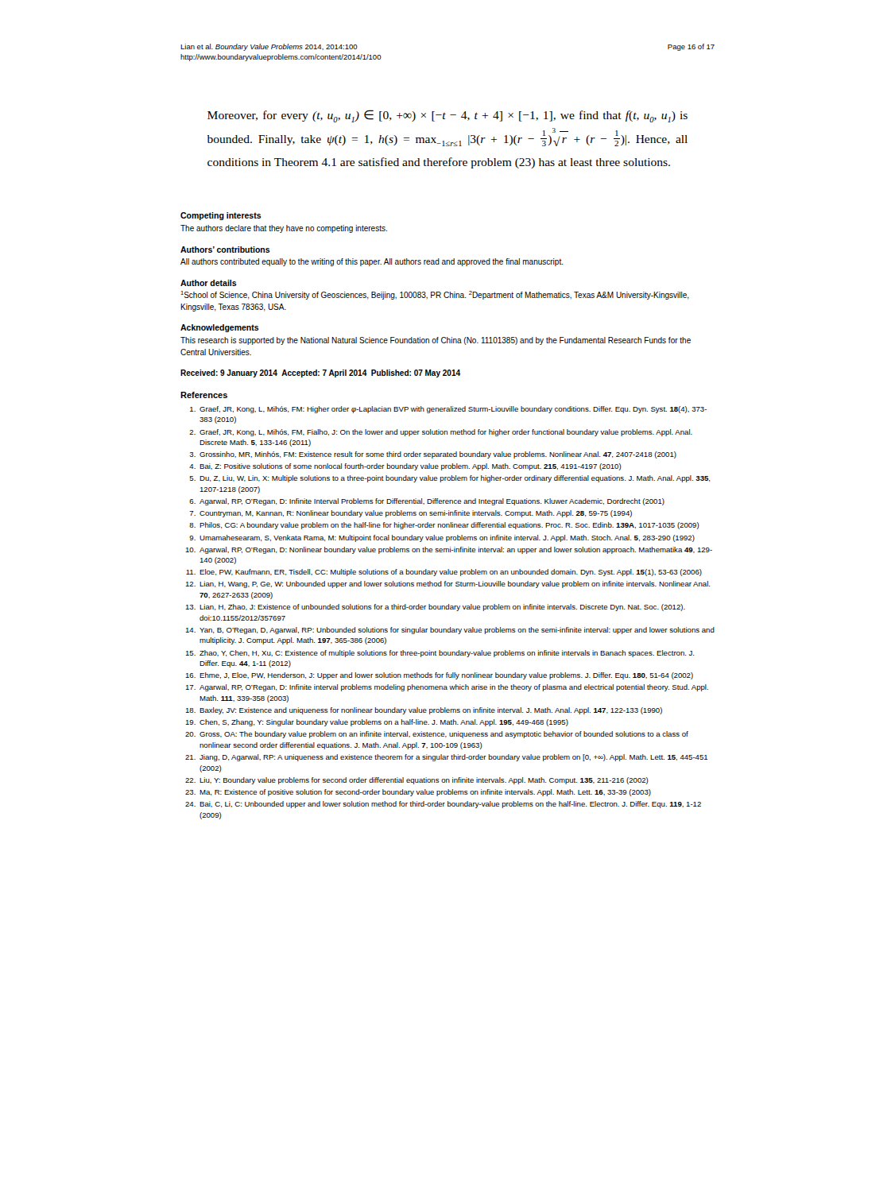Lian et al. Boundary Value Problems 2014, 2014:100
http://www.boundaryvalueproblems.com/content/2014/1/100
Page 16 of 17
Moreover, for every (t, u0, u1) ∈ [0, +∞) × [−t − 4, t + 4] × [−1, 1], we find that f(t, u0, u1) is bounded. Finally, take ψ(t) = 1, h(s) = max−1≤r≤1 |3(r + 1)(r − 13)3 r + (r − 12)|. Hence, all conditions in Theorem 4.1 are satisfied and therefore problem (23) has at least three solutions.
Competing interests
The authors declare that they have no competing interests.
Authors’ contributions
All authors contributed equally to the writing of this paper. All authors read and approved the final manuscript.
Author details
1School of Science, China University of Geosciences, Beijing, 100083, PR China. 2Department of Mathematics, Texas A&M University-Kingsville, Kingsville, Texas 78363, USA.
Acknowledgements
This research is supported by the National Natural Science Foundation of China (No. 11101385) and by the Fundamental Research Funds for the Central Universities.
Received: 9 January 2014 Accepted: 7 April 2014 Published: 07 May 2014
References
Graef, JR, Kong, L, Mihós, FM: Higher order φ-Laplacian BVP with generalized Sturm-Liouville boundary conditions. Differ. Equ. Dyn. Syst. 18(4), 373-383 (2010)
Graef, JR, Kong, L, Mihós, FM, Fialho, J: On the lower and upper solution method for higher order functional boundary value problems. Appl. Anal. Discrete Math. 5, 133-146 (2011)
Grossinho, MR, Minhós, FM: Existence result for some third order separated boundary value problems. Nonlinear Anal. 47, 2407-2418 (2001)
Bai, Z: Positive solutions of some nonlocal fourth-order boundary value problem. Appl. Math. Comput. 215, 4191-4197 (2010)
Du, Z, Liu, W, Lin, X: Multiple solutions to a three-point boundary value problem for higher-order ordinary differential equations. J. Math. Anal. Appl. 335, 1207-1218 (2007)
Agarwal, RP, O’Regan, D: Infinite Interval Problems for Differential, Difference and Integral Equations. Kluwer Academic, Dordrecht (2001)
Countryman, M, Kannan, R: Nonlinear boundary value problems on semi-infinite intervals. Comput. Math. Appl. 28, 59-75 (1994)
Philos, CG: A boundary value problem on the half-line for higher-order nonlinear differential equations. Proc. R. Soc. Edinb. 139A, 1017-1035 (2009)
Umamahesearam, S, Venkata Rama, M: Multipoint focal boundary value problems on infinite interval. J. Appl. Math. Stoch. Anal. 5, 283-290 (1992)
Agarwal, RP, O’Regan, D: Nonlinear boundary value problems on the semi-infinite interval: an upper and lower solution approach. Mathematika 49, 129-140 (2002)
Eloe, PW, Kaufmann, ER, Tisdell, CC: Multiple solutions of a boundary value problem on an unbounded domain. Dyn. Syst. Appl. 15(1), 53-63 (2006)
Lian, H, Wang, P, Ge, W: Unbounded upper and lower solutions method for Sturm-Liouville boundary value problem on infinite intervals. Nonlinear Anal. 70, 2627-2633 (2009)
Lian, H, Zhao, J: Existence of unbounded solutions for a third-order boundary value problem on infinite intervals. Discrete Dyn. Nat. Soc. (2012). doi:10.1155/2012/357697
Yan, B, O’Regan, D, Agarwal, RP: Unbounded solutions for singular boundary value problems on the semi-infinite interval: upper and lower solutions and multiplicity. J. Comput. Appl. Math. 197, 365-386 (2006)
Zhao, Y, Chen, H, Xu, C: Existence of multiple solutions for three-point boundary-value problems on infinite intervals in Banach spaces. Electron. J. Differ. Equ. 44, 1-11 (2012)
Ehme, J, Eloe, PW, Henderson, J: Upper and lower solution methods for fully nonlinear boundary value problems. J. Differ. Equ. 180, 51-64 (2002)
Agarwal, RP, O’Regan, D: Infinite interval problems modeling phenomena which arise in the theory of plasma and electrical potential theory. Stud. Appl. Math. 111, 339-358 (2003)
Baxley, JV: Existence and uniqueness for nonlinear boundary value problems on infinite interval. J. Math. Anal. Appl. 147, 122-133 (1990)
Chen, S, Zhang, Y: Singular boundary value problems on a half-line. J. Math. Anal. Appl. 195, 449-468 (1995)
Gross, OA: The boundary value problem on an infinite interval, existence, uniqueness and asymptotic behavior of bounded solutions to a class of nonlinear second order differential equations. J. Math. Anal. Appl. 7, 100-109 (1963)
Jiang, D, Agarwal, RP: A uniqueness and existence theorem for a singular third-order boundary value problem on [0, +∞). Appl. Math. Lett. 15, 445-451 (2002)
Liu, Y: Boundary value problems for second order differential equations on infinite intervals. Appl. Math. Comput. 135, 211-216 (2002)
Ma, R: Existence of positive solution for second-order boundary value problems on infinite intervals. Appl. Math. Lett. 16, 33-39 (2003)
Bai, C, Li, C: Unbounded upper and lower solution method for third-order boundary-value problems on the half-line. Electron. J. Differ. Equ. 119, 1-12 (2009)